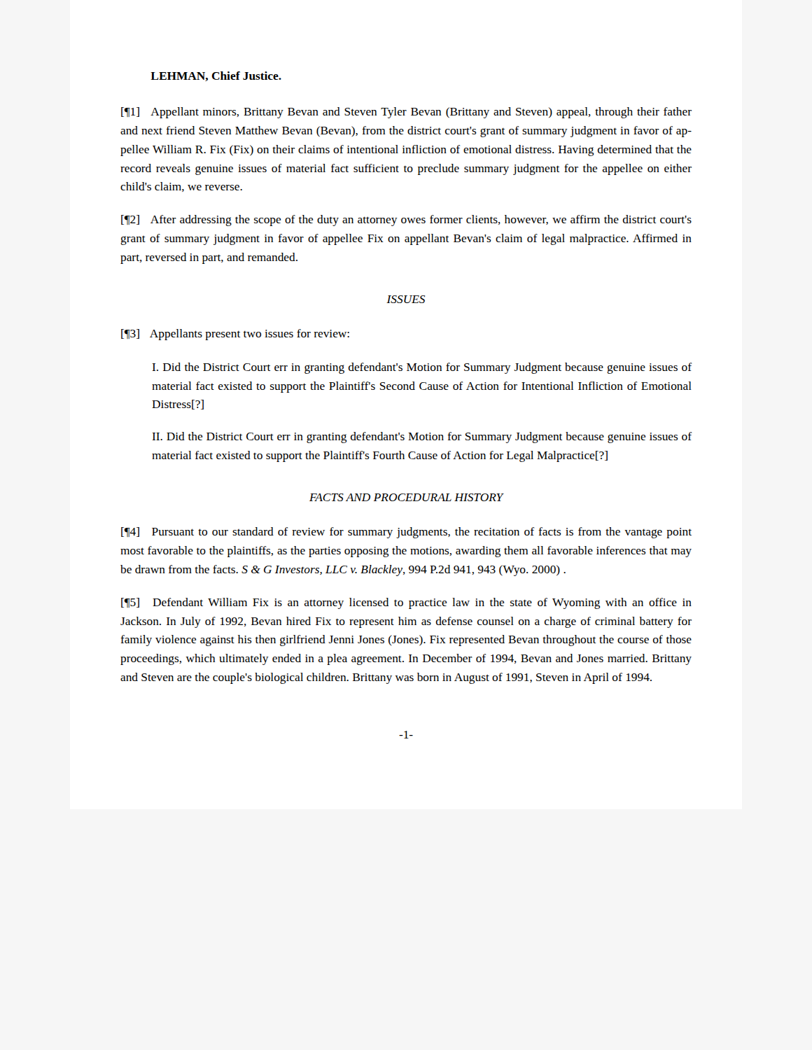LEHMAN, Chief Justice.
[¶1] Appellant minors, Brittany Bevan and Steven Tyler Bevan (Brittany and Steven) appeal, through their father and next friend Steven Matthew Bevan (Bevan), from the district court's grant of summary judgment in favor of appellee William R. Fix (Fix) on their claims of intentional infliction of emotional distress. Having determined that the record reveals genuine issues of material fact sufficient to preclude summary judgment for the appellee on either child's claim, we reverse.
[¶2] After addressing the scope of the duty an attorney owes former clients, however, we affirm the district court's grant of summary judgment in favor of appellee Fix on appellant Bevan's claim of legal malpractice. Affirmed in part, reversed in part, and remanded.
ISSUES
[¶3] Appellants present two issues for review:
I. Did the District Court err in granting defendant's Motion for Summary Judgment because genuine issues of material fact existed to support the Plaintiff's Second Cause of Action for Intentional Infliction of Emotional Distress[?]
II. Did the District Court err in granting defendant's Motion for Summary Judgment because genuine issues of material fact existed to support the Plaintiff's Fourth Cause of Action for Legal Malpractice[?]
FACTS AND PROCEDURAL HISTORY
[¶4] Pursuant to our standard of review for summary judgments, the recitation of facts is from the vantage point most favorable to the plaintiffs, as the parties opposing the motions, awarding them all favorable inferences that may be drawn from the facts. S & G Investors, LLC v. Blackley, 994 P.2d 941, 943 (Wyo. 2000) .
[¶5] Defendant William Fix is an attorney licensed to practice law in the state of Wyoming with an office in Jackson. In July of 1992, Bevan hired Fix to represent him as defense counsel on a charge of criminal battery for family violence against his then girlfriend Jenni Jones (Jones). Fix represented Bevan throughout the course of those proceedings, which ultimately ended in a plea agreement. In December of 1994, Bevan and Jones married. Brittany and Steven are the couple's biological children. Brittany was born in August of 1991, Steven in April of 1994.
-1-